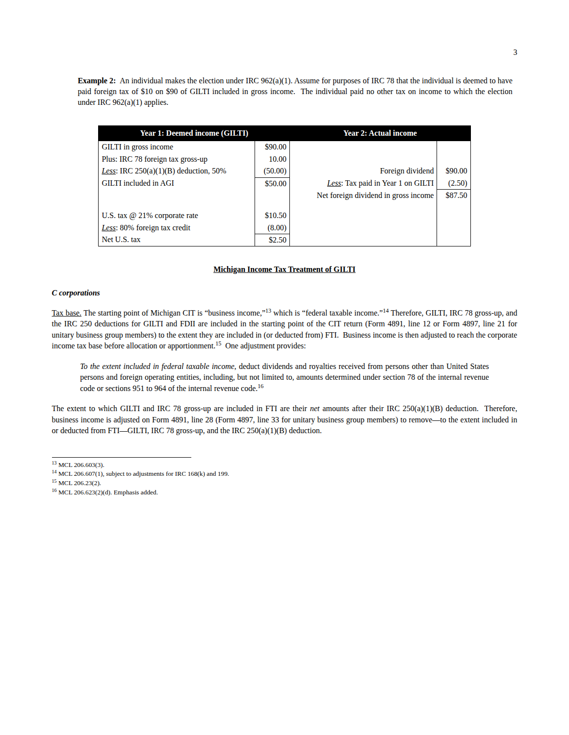3
Example 2: An individual makes the election under IRC 962(a)(1). Assume for purposes of IRC 78 that the individual is deemed to have paid foreign tax of $10 on $90 of GILTI included in gross income. The individual paid no other tax on income to which the election under IRC 962(a)(1) applies.
| Year 1: Deemed income (GILTI) | Year 2: Actual income |
| --- | --- |
| GILTI in gross income | $90.00 | | |
| Plus: IRC 78 foreign tax gross-up | 10.00 | | |
| Less : IRC 250(a)(1)(B) deduction, 50% | (50.00) | Foreign dividend | $90.00 |
| GILTI included in AGI | $50.00 | Less : Tax paid in Year 1 on GILTI | (2.50) |
| | | Net foreign dividend in gross income | $87.50 |
| U.S. tax @ 21% corporate rate | $10.50 | | |
| Less : 80% foreign tax credit | (8.00) | | |
| Net U.S. tax | $2.50 | | |
Michigan Income Tax Treatment of GILTI
C corporations
Tax base. The starting point of Michigan CIT is “business income,”13 which is “federal taxable income.”14 Therefore, GILTI, IRC 78 gross-up, and the IRC 250 deductions for GILTI and FDII are included in the starting point of the CIT return (Form 4891, line 12 or Form 4897, line 21 for unitary business group members) to the extent they are included in (or deducted from) FTI. Business income is then adjusted to reach the corporate income tax base before allocation or apportionment.15 One adjustment provides:
To the extent included in federal taxable income, deduct dividends and royalties received from persons other than United States persons and foreign operating entities, including, but not limited to, amounts determined under section 78 of the internal revenue code or sections 951 to 964 of the internal revenue code.16
The extent to which GILTI and IRC 78 gross-up are included in FTI are their net amounts after their IRC 250(a)(1)(B) deduction. Therefore, business income is adjusted on Form 4891, line 28 (Form 4897, line 33 for unitary business group members) to remove—to the extent included in or deducted from FTI—GILTI, IRC 78 gross-up, and the IRC 250(a)(1)(B) deduction.
13 MCL 206.603(3).
14 MCL 206.607(1), subject to adjustments for IRC 168(k) and 199.
15 MCL 206.23(2).
16 MCL 206.623(2)(d). Emphasis added.